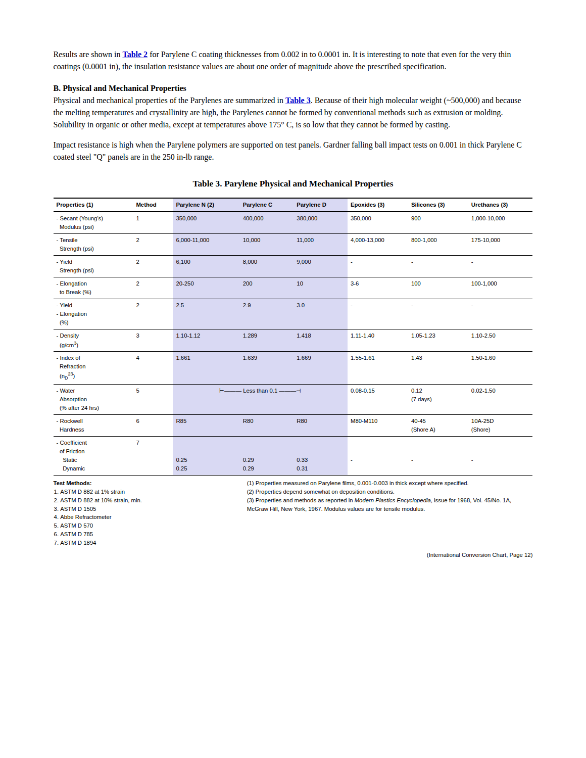Results are shown in Table 2 for Parylene C coating thicknesses from 0.002 in to 0.0001 in. It is interesting to note that even for the very thin coatings (0.0001 in), the insulation resistance values are about one order of magnitude above the prescribed specification.
B. Physical and Mechanical Properties
Physical and mechanical properties of the Parylenes are summarized in Table 3. Because of their high molecular weight (~500,000) and because the melting temperatures and crystallinity are high, the Parylenes cannot be formed by conventional methods such as extrusion or molding. Solubility in organic or other media, except at temperatures above 175° C, is so low that they cannot be formed by casting.
Impact resistance is high when the Parylene polymers are supported on test panels. Gardner falling ball impact tests on 0.001 in thick Parylene C coated steel "Q" panels are in the 250 in-lb range.
Table 3. Parylene Physical and Mechanical Properties
| Properties (1) | Method | Parylene N (2) | Parylene C | Parylene D | Epoxides (3) | Silicones (3) | Urethanes (3) |
| --- | --- | --- | --- | --- | --- | --- | --- |
| - Secant (Young's) Modulus (psi) | 1 | 350,000 | 400,000 | 380,000 | 350,000 | 900 | 1,000-10,000 |
| - Tensile Strength (psi) | 2 | 6,000-11,000 | 10,000 | 11,000 | 4,000-13,000 | 800-1,000 | 175-10,000 |
| - Yield Strength (psi) | 2 | 6,100 | 8,000 | 9,000 | - | - | - |
| - Elongation to Break (%) | 2 | 20-250 | 200 | 10 | 3-6 | 100 | 100-1,000 |
| - Yield - Elongation (%) | 2 | 2.5 | 2.9 | 3.0 | - | - | - |
| - Density (g/cm 3 ) | 3 | 1.10-1.12 | 1.289 | 1.418 | 1.11-1.40 | 1.05-1.23 | 1.10-2.50 |
| - Index of Refraction (n D 23 ) | 4 | 1.661 | 1.639 | 1.669 | 1.55-1.61 | 1.43 | 1.50-1.60 |
| - Water Absorption (% after 24 hrs) | 5 | ⊢——— Less than 0.1 ———⊣ | 0.08-0.15 | 0.12 (7 days) | 0.02-1.50 |
| - Rockwell Hardness | 6 | R85 | R80 | R80 | M80-M110 | 40-45 (Shore A) | 10A-25D (Shore) |
| - Coefficient of Friction Static Dynamic | 7 | 0.25 0.25 | 0.29 0.29 | 0.33 0.31 | - | - | - |
Test Methods:
ASTM D 882 at 1% strain
ASTM D 882 at 10% strain, min.
ASTM D 1505
Abbe Refractometer
ASTM D 570
ASTM D 785
ASTM D 1894
(1) Properties measured on Parylene films, 0.001-0.003 in thick except where specified.
(2) Properties depend somewhat on deposition conditions.
(3) Properties and methods as reported in Modern Plastics Encyclopedia, issue for 1968, Vol. 45/No. 1A, McGraw Hill, New York, 1967. Modulus values are for tensile modulus.
(International Conversion Chart, Page 12)